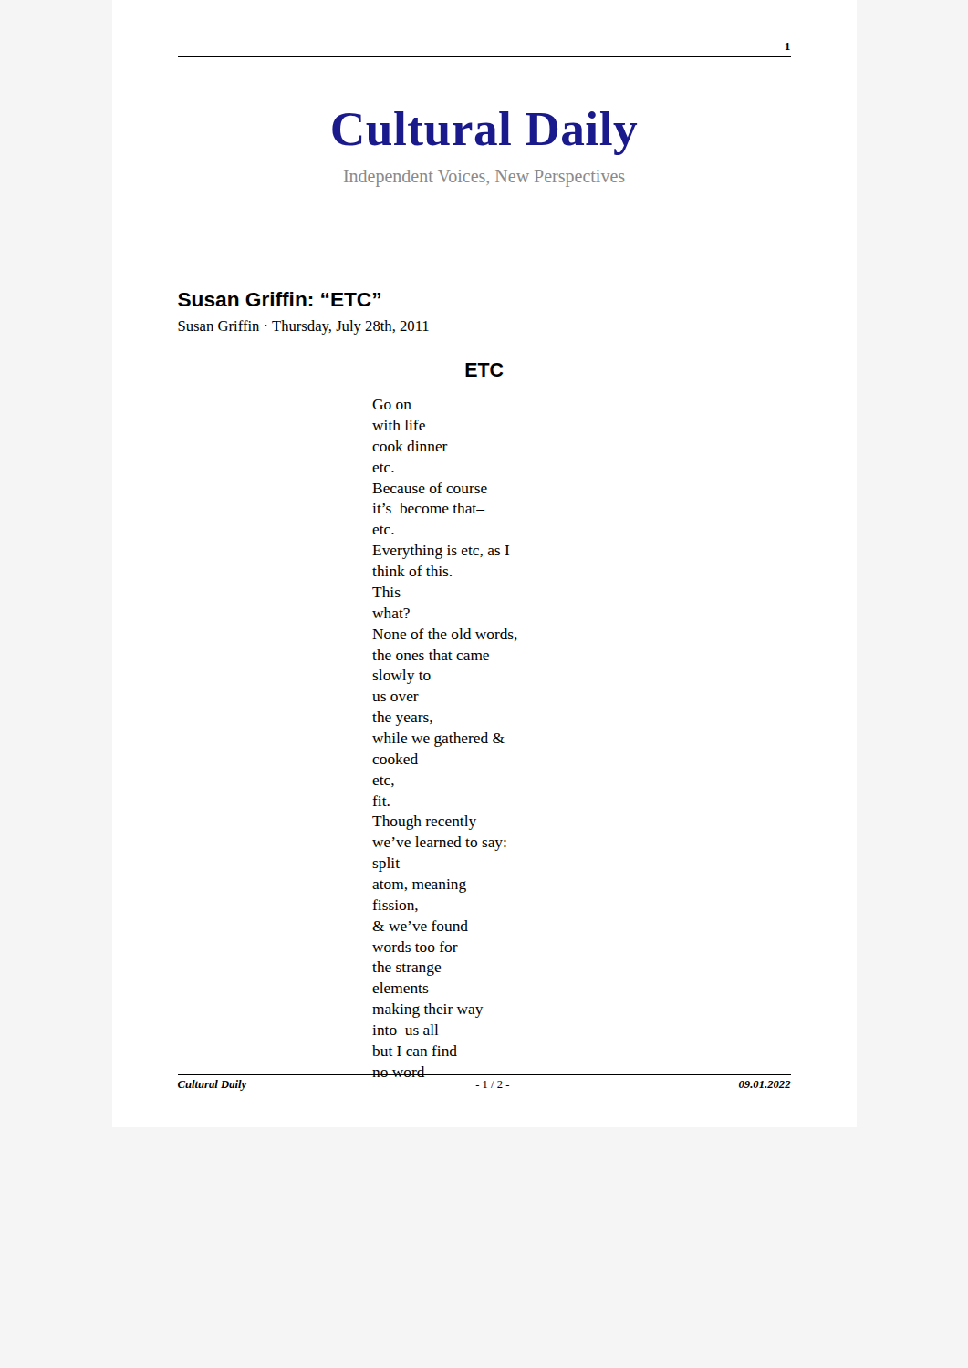1
Cultural Daily
Independent Voices, New Perspectives
Susan Griffin: “ETC”
Susan Griffin · Thursday, July 28th, 2011
ETC
Go on
with life
cook dinner
etc.
Because of course
it’s become that–
etc.
Everything is etc, as I
think of this.
This
what?
None of the old words,
the ones that came
slowly to
us over
the years,
while we gathered &
cooked
etc,
fit.
Though recently
we’ve learned to say:
split
atom, meaning
fission,
& we’ve found
words too for
the strange
elements
making their way
into us all
but I can find
no word
Cultural Daily - 1 / 2 - 09.01.2022